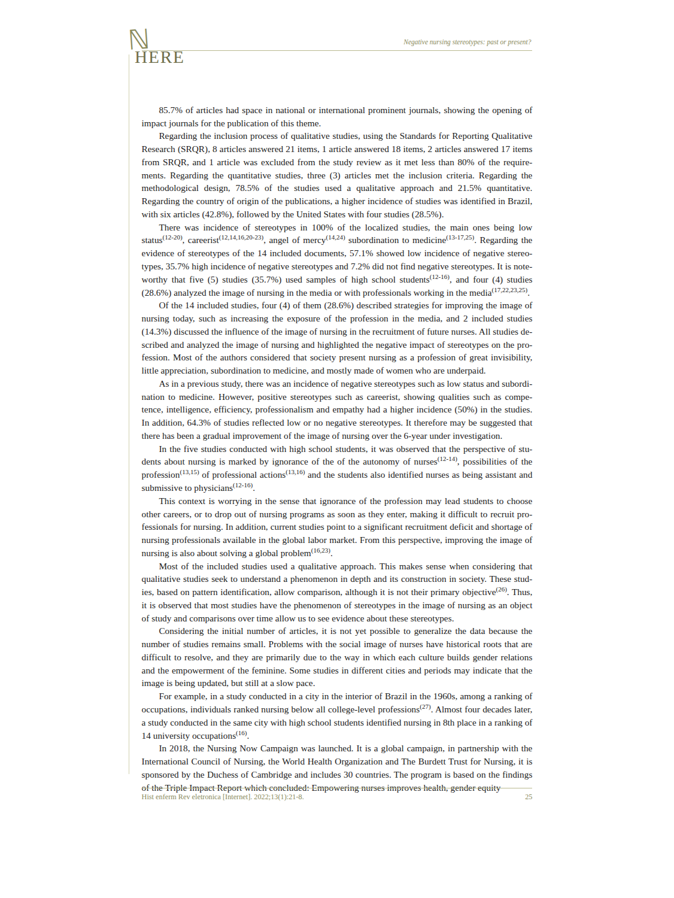ℕ HERE
Negative nursing stereotypes: past or present?
85.7% of articles had space in national or international prominent journals, showing the opening of impact journals for the publication of this theme.
Regarding the inclusion process of qualitative studies, using the Standards for Reporting Qualitative Research (SRQR), 8 articles answered 21 items, 1 article answered 18 items, 2 articles answered 17 items from SRQR, and 1 article was excluded from the study review as it met less than 80% of the requirements. Regarding the quantitative studies, three (3) articles met the inclusion criteria. Regarding the methodological design, 78.5% of the studies used a qualitative approach and 21.5% quantitative. Regarding the country of origin of the publications, a higher incidence of studies was identified in Brazil, with six articles (42.8%), followed by the United States with four studies (28.5%).
There was incidence of stereotypes in 100% of the localized studies, the main ones being low status(12-20), careerist(12,14,16,20-23), angel of mercy(14,24) subordination to medicine(13-17,25). Regarding the evidence of stereotypes of the 14 included documents, 57.1% showed low incidence of negative stereotypes, 35.7% high incidence of negative stereotypes and 7.2% did not find negative stereotypes. It is noteworthy that five (5) studies (35.7%) used samples of high school students(12-16), and four (4) studies (28.6%) analyzed the image of nursing in the media or with professionals working in the media(17,22,23,25).
Of the 14 included studies, four (4) of them (28.6%) described strategies for improving the image of nursing today, such as increasing the exposure of the profession in the media, and 2 included studies (14.3%) discussed the influence of the image of nursing in the recruitment of future nurses. All studies described and analyzed the image of nursing and highlighted the negative impact of stereotypes on the profession. Most of the authors considered that society present nursing as a profession of great invisibility, little appreciation, subordination to medicine, and mostly made of women who are underpaid.
As in a previous study, there was an incidence of negative stereotypes such as low status and subordination to medicine. However, positive stereotypes such as careerist, showing qualities such as competence, intelligence, efficiency, professionalism and empathy had a higher incidence (50%) in the studies. In addition, 64.3% of studies reflected low or no negative stereotypes. It therefore may be suggested that there has been a gradual improvement of the image of nursing over the 6-year under investigation.
In the five studies conducted with high school students, it was observed that the perspective of students about nursing is marked by ignorance of the of the autonomy of nurses(12-14), possibilities of the profession(13,15) of professional actions(13,16) and the students also identified nurses as being assistant and submissive to physicians(12-16).
This context is worrying in the sense that ignorance of the profession may lead students to choose other careers, or to drop out of nursing programs as soon as they enter, making it difficult to recruit professionals for nursing. In addition, current studies point to a significant recruitment deficit and shortage of nursing professionals available in the global labor market. From this perspective, improving the image of nursing is also about solving a global problem(16,23).
Most of the included studies used a qualitative approach. This makes sense when considering that qualitative studies seek to understand a phenomenon in depth and its construction in society. These studies, based on pattern identification, allow comparison, although it is not their primary objective(26). Thus, it is observed that most studies have the phenomenon of stereotypes in the image of nursing as an object of study and comparisons over time allow us to see evidence about these stereotypes.
Considering the initial number of articles, it is not yet possible to generalize the data because the number of studies remains small. Problems with the social image of nurses have historical roots that are difficult to resolve, and they are primarily due to the way in which each culture builds gender relations and the empowerment of the feminine. Some studies in different cities and periods may indicate that the image is being updated, but still at a slow pace.
For example, in a study conducted in a city in the interior of Brazil in the 1960s, among a ranking of occupations, individuals ranked nursing below all college-level professions(27). Almost four decades later, a study conducted in the same city with high school students identified nursing in 8th place in a ranking of 14 university occupations(16).
In 2018, the Nursing Now Campaign was launched. It is a global campaign, in partnership with the International Council of Nursing, the World Health Organization and The Burdett Trust for Nursing, it is sponsored by the Duchess of Cambridge and includes 30 countries. The program is based on the findings of the Triple Impact Report which concluded: Empowering nurses improves health, gender equity
Hist enferm Rev eletronica [Internet]. 2022;13(1):21-8. 25